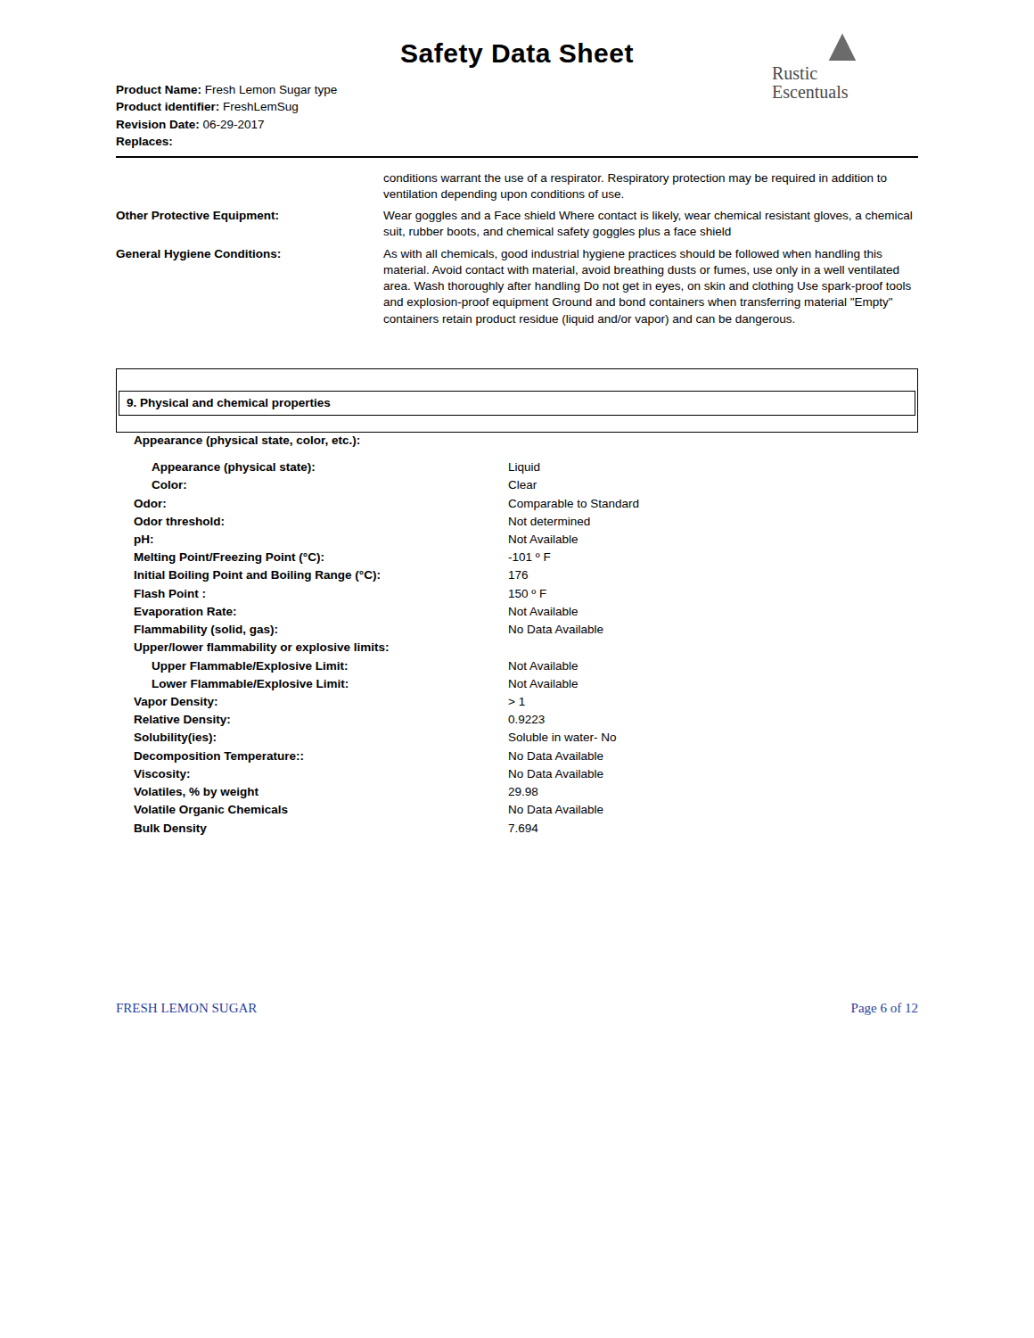▲
Rustic
Escentuals
Safety Data Sheet
Product Name: Fresh Lemon Sugar type
Product identifier: FreshLemSug
Revision Date: 06-29-2017
Replaces:
| | conditions warrant the use of a respirator. Respiratory protection may be required in addition to ventilation depending upon conditions of use. |
| Other Protective Equipment: | Wear goggles and a Face shield Where contact is likely, wear chemical resistant gloves, a chemical suit, rubber boots, and chemical safety goggles plus a face shield |
| General Hygiene Conditions: | As with all chemicals, good industrial hygiene practices should be followed when handling this material. Avoid contact with material, avoid breathing dusts or fumes, use only in a well ventilated area. Wash thoroughly after handling Do not get in eyes, on skin and clothing Use spark-proof tools and explosion-proof equipment Ground and bond containers when transferring material "Empty" containers retain product residue (liquid and/or vapor) and can be dangerous. |
9. Physical and chemical properties
Appearance (physical state, color, etc.):
| Appearance (physical state): | Liquid |
| Color: | Clear |
| Odor: | Comparable to Standard |
| Odor threshold: | Not determined |
| pH: | Not Available |
| Melting Point/Freezing Point (°C): | -101 º F |
| Initial Boiling Point and Boiling Range (°C): | 176 |
| Flash Point : | 150 º F |
| Evaporation Rate: | Not Available |
| Flammability (solid, gas): | No Data Available |
| Upper/lower flammability or explosive limits: | |
| Upper Flammable/Explosive Limit: | Not Available |
| Lower Flammable/Explosive Limit: | Not Available |
| Vapor Density: | > 1 |
| Relative Density: | 0.9223 |
| Solubility(ies): | Soluble in water- No |
| Decomposition Temperature:: | No Data Available |
| Viscosity: | No Data Available |
| Volatiles, % by weight | 29.98 |
| Volatile Organic Chemicals | No Data Available |
| Bulk Density | 7.694 |
Fresh Lemon Sugar
Page 6 of 12